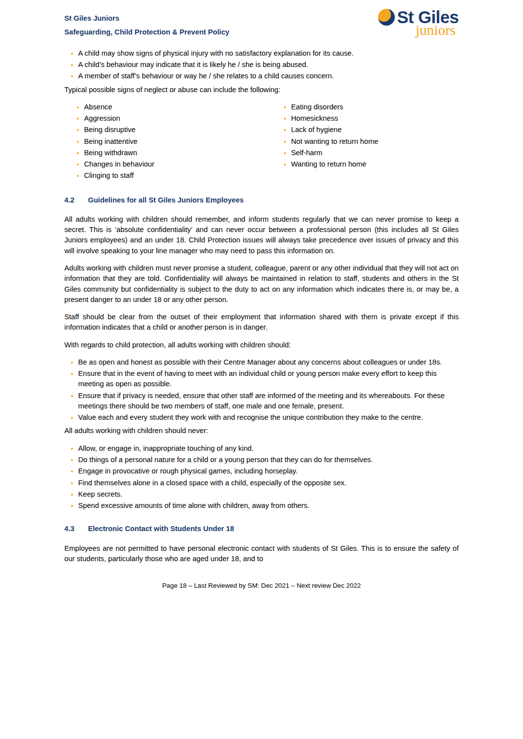St Giles juniors
St Giles Juniors
Safeguarding, Child Protection & Prevent Policy
A child may show signs of physical injury with no satisfactory explanation for its cause.
A child’s behaviour may indicate that it is likely he / she is being abused.
A member of staff’s behaviour or way he / she relates to a child causes concern.
Typical possible signs of neglect or abuse can include the following:
Absence
Aggression
Being disruptive
Being inattentive
Being withdrawn
Changes in behaviour
Clinging to staff
Eating disorders
Homesickness
Lack of hygiene
Not wanting to return home
Self-harm
Wanting to return home
4.2 Guidelines for all St Giles Juniors Employees
All adults working with children should remember, and inform students regularly that we can never promise to keep a secret. This is ‘absolute confidentiality’ and can never occur between a professional person (this includes all St Giles Juniors employees) and an under 18. Child Protection issues will always take precedence over issues of privacy and this will involve speaking to your line manager who may need to pass this information on.
Adults working with children must never promise a student, colleague, parent or any other individual that they will not act on information that they are told. Confidentiality will always be maintained in relation to staff, students and others in the St Giles community but confidentiality is subject to the duty to act on any information which indicates there is, or may be, a present danger to an under 18 or any other person.
Staff should be clear from the outset of their employment that information shared with them is private except if this information indicates that a child or another person is in danger.
With regards to child protection, all adults working with children should:
Be as open and honest as possible with their Centre Manager about any concerns about colleagues or under 18s.
Ensure that in the event of having to meet with an individual child or young person make every effort to keep this meeting as open as possible.
Ensure that if privacy is needed, ensure that other staff are informed of the meeting and its whereabouts. For these meetings there should be two members of staff, one male and one female, present.
Value each and every student they work with and recognise the unique contribution they make to the centre.
All adults working with children should never:
Allow, or engage in, inappropriate touching of any kind.
Do things of a personal nature for a child or a young person that they can do for themselves.
Engage in provocative or rough physical games, including horseplay.
Find themselves alone in a closed space with a child, especially of the opposite sex.
Keep secrets.
Spend excessive amounts of time alone with children, away from others.
4.3 Electronic Contact with Students Under 18
Employees are not permitted to have personal electronic contact with students of St Giles. This is to ensure the safety of our students, particularly those who are aged under 18, and to
Page 18 – Last Reviewed by SM: Dec 2021 – Next review Dec 2022